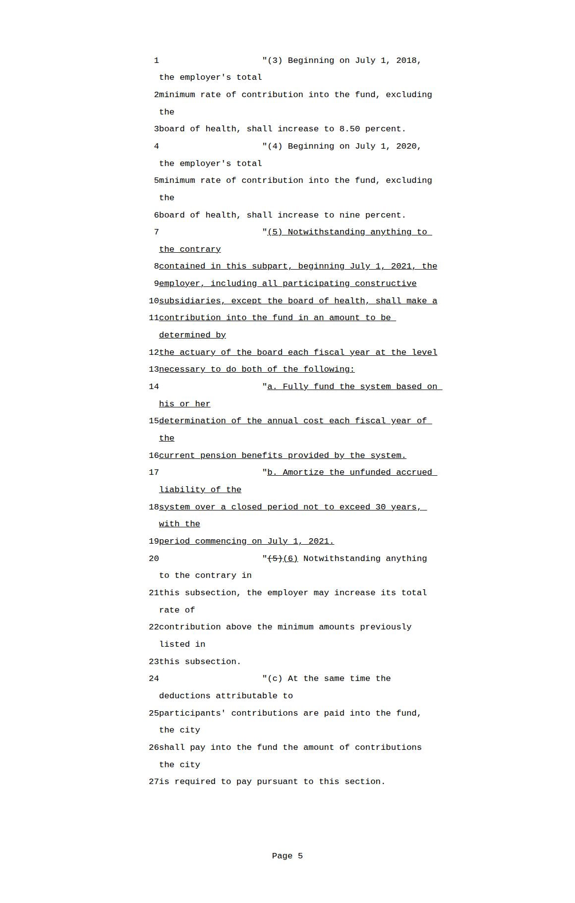| 1 | "(3) Beginning on July 1, 2018, the employer's total |
| 2 | minimum rate of contribution into the fund, excluding the |
| 3 | board of health, shall increase to 8.50 percent. |
| 4 | "(4) Beginning on July 1, 2020, the employer's total |
| 5 | minimum rate of contribution into the fund, excluding the |
| 6 | board of health, shall increase to nine percent. |
| 7 | " (5) Notwithstanding anything to the contrary |
| 8 | contained in this subpart, beginning July 1, 2021, the |
| 9 | employer, including all participating constructive |
| 10 | subsidiaries, except the board of health, shall make a |
| 11 | contribution into the fund in an amount to be determined by |
| 12 | the actuary of the board each fiscal year at the level |
| 13 | necessary to do both of the following: |
| 14 | " a. Fully fund the system based on his or her |
| 15 | determination of the annual cost each fiscal year of the |
| 16 | current pension benefits provided by the system. |
| 17 | " b. Amortize the unfunded accrued liability of the |
| 18 | system over a closed period not to exceed 30 years, with the |
| 19 | period commencing on July 1, 2021. |
| 20 | " (5) (6) Notwithstanding anything to the contrary in |
| 21 | this subsection, the employer may increase its total rate of |
| 22 | contribution above the minimum amounts previously listed in |
| 23 | this subsection. |
| 24 | "(c) At the same time the deductions attributable to |
| 25 | participants' contributions are paid into the fund, the city |
| 26 | shall pay into the fund the amount of contributions the city |
| 27 | is required to pay pursuant to this section. |
Page 5